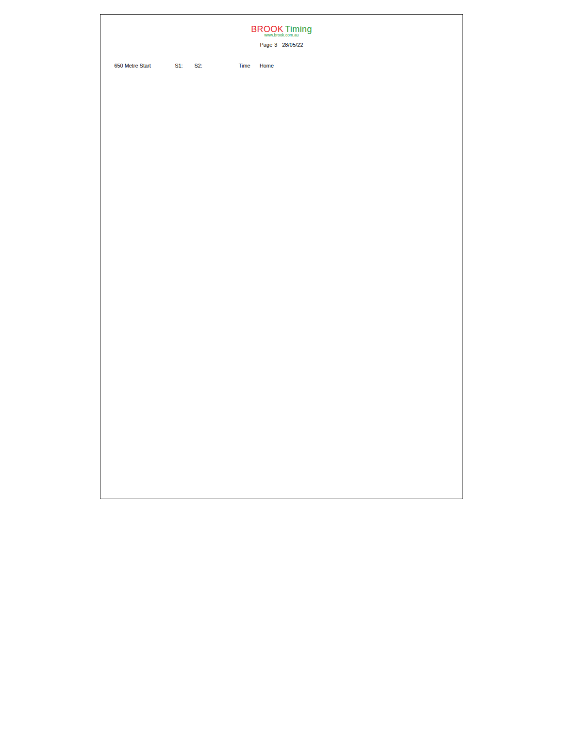BROOK Timing
www.brook.com.au
Page328/05/22
650 Metre Start S1: S2: Time Home